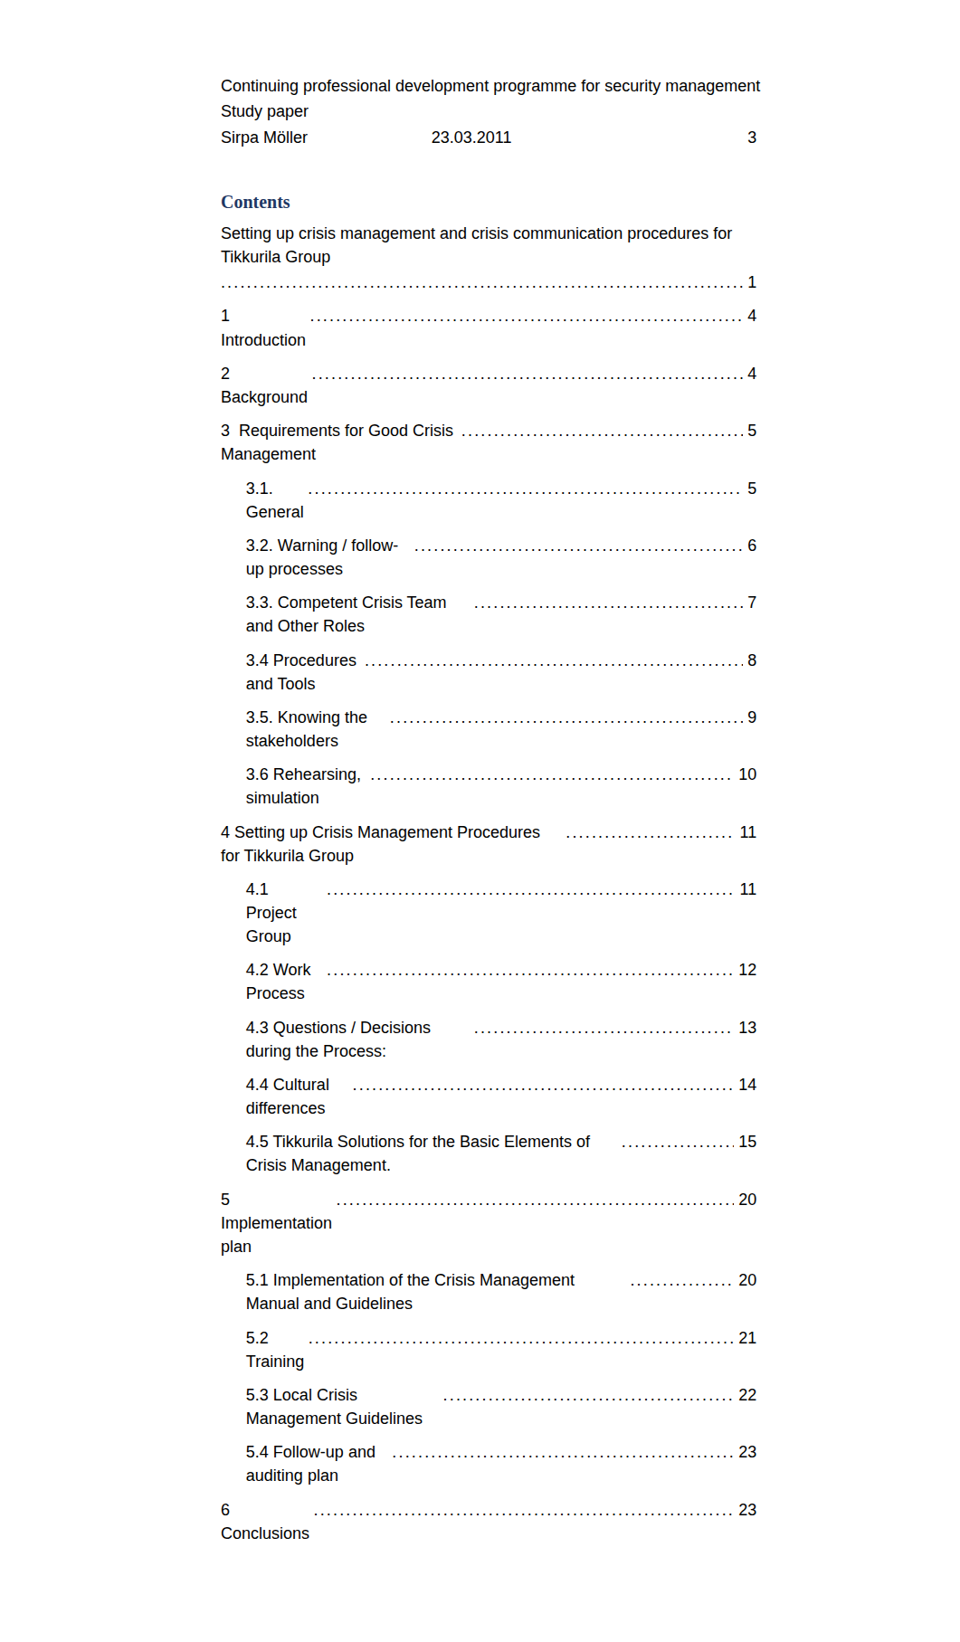Continuing professional development programme for security management
Study paper
Sirpa Möller 23.03.2011 3
Contents
Setting up crisis management and crisis communication procedures for Tikkurila Group
........................................................................................................................................... 1
1 Introduction ................................................................................................................................. 4
2 Background ............................................................................................................... 4
3 Requirements for Good Crisis Management ............................................................. 5
3.1. General ................................................................................................................. 5
3.2. Warning / follow-up processes ............................................................................. 6
3.3. Competent Crisis Team and Other Roles ............................................................ 7
3.4 Procedures and Tools .............................................................................................. 8
3.5. Knowing the stakeholders ..................................................................................... 9
3.6 Rehearsing, simulation .......................................................................................... 10
4 Setting up Crisis Management Procedures for Tikkurila Group ................................... 11
4.1 Project Group ......................................................................................................... 11
4.2 Work Process ......................................................................................................... 12
4.3 Questions / Decisions during the Process: ........................................................... 13
4.4 Cultural differences ................................................................................................ 14
4.5 Tikkurila Solutions for the Basic Elements of Crisis Management. ....................... 15
5 Implementation plan ..................................................................................................... 20
5.1 Implementation of the Crisis Management Manual and Guidelines ..................... 20
5.2 Training ................................................................................................................. 21
5.3 Local Crisis Management Guidelines .................................................................... 22
5.4 Follow-up and auditing plan .................................................................................... 23
6 Conclusions ................................................................................................................ 23